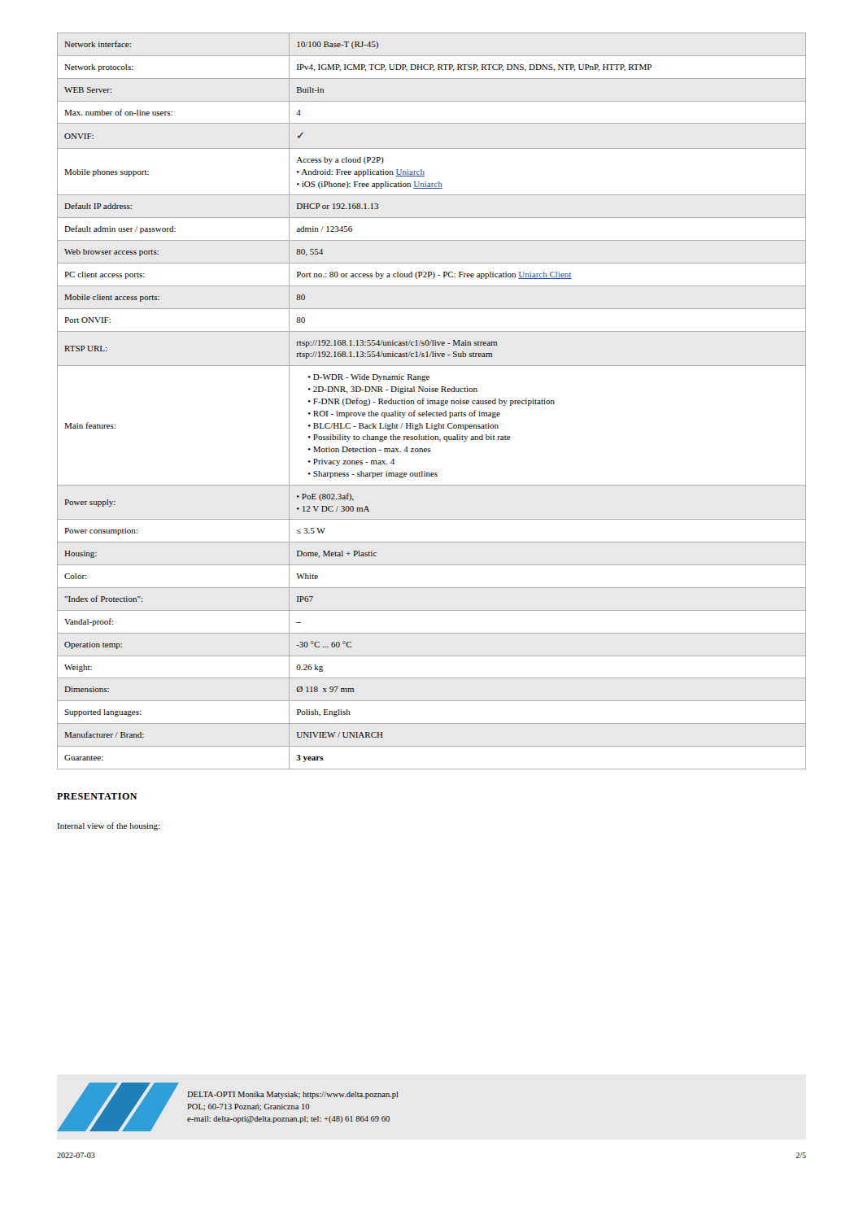| Network interface: | 10/100 Base-T (RJ-45) |
| Network protocols: | IPv4, IGMP, ICMP, TCP, UDP, DHCP, RTP, RTSP, RTCP, DNS, DDNS, NTP, UPnP, HTTP, RTMP |
| WEB Server: | Built-in |
| Max. number of on-line users: | 4 |
| ONVIF: | ✓ |
| Mobile phones support: | Access by a cloud (P2P) • Android: Free application Uniarch • iOS (iPhone): Free application Uniarch |
| Default IP address: | DHCP or 192.168.1.13 |
| Default admin user / password: | admin / 123456 |
| Web browser access ports: | 80, 554 |
| PC client access ports: | Port no.: 80 or access by a cloud (P2P) - PC: Free application Uniarch Client |
| Mobile client access ports: | 80 |
| Port ONVIF: | 80 |
| RTSP URL: | rtsp://192.168.1.13:554/unicast/c1/s0/live - Main stream rtsp://192.168.1.13:554/unicast/c1/s1/live - Sub stream |
| Main features: | D-WDR - Wide Dynamic Range 2D-DNR, 3D-DNR - Digital Noise Reduction F-DNR (Defog) - Reduction of image noise caused by precipitation ROI - improve the quality of selected parts of image BLC/HLC - Back Light / High Light Compensation Possibility to change the resolution, quality and bit rate Motion Detection - max. 4 zones Privacy zones - max. 4 Sharpness - sharper image outlines |
| Power supply: | • PoE (802.3af), • 12 V DC / 300 mA |
| Power consumption: | ≤ 3.5 W |
| Housing: | Dome, Metal + Plastic |
| Color: | White |
| "Index of Protection": | IP67 |
| Vandal-proof: | ‒ |
| Operation temp: | -30 °C ... 60 °C |
| Weight: | 0.26 kg |
| Dimensions: | Ø 118 x 97 mm |
| Supported languages: | Polish, English |
| Manufacturer / Brand: | UNIVIEW / UNIARCH |
| Guarantee: | 3 years |
PRESENTATION
Internal view of the housing:
DELTA-OPTI Monika Matysiak; https://www.delta.poznan.pl
POL; 60-713 Poznań; Graniczna 10
e-mail: delta-opti@delta.poznan.pl; tel: +(48) 61 864 69 60
2022-07-03 2/5